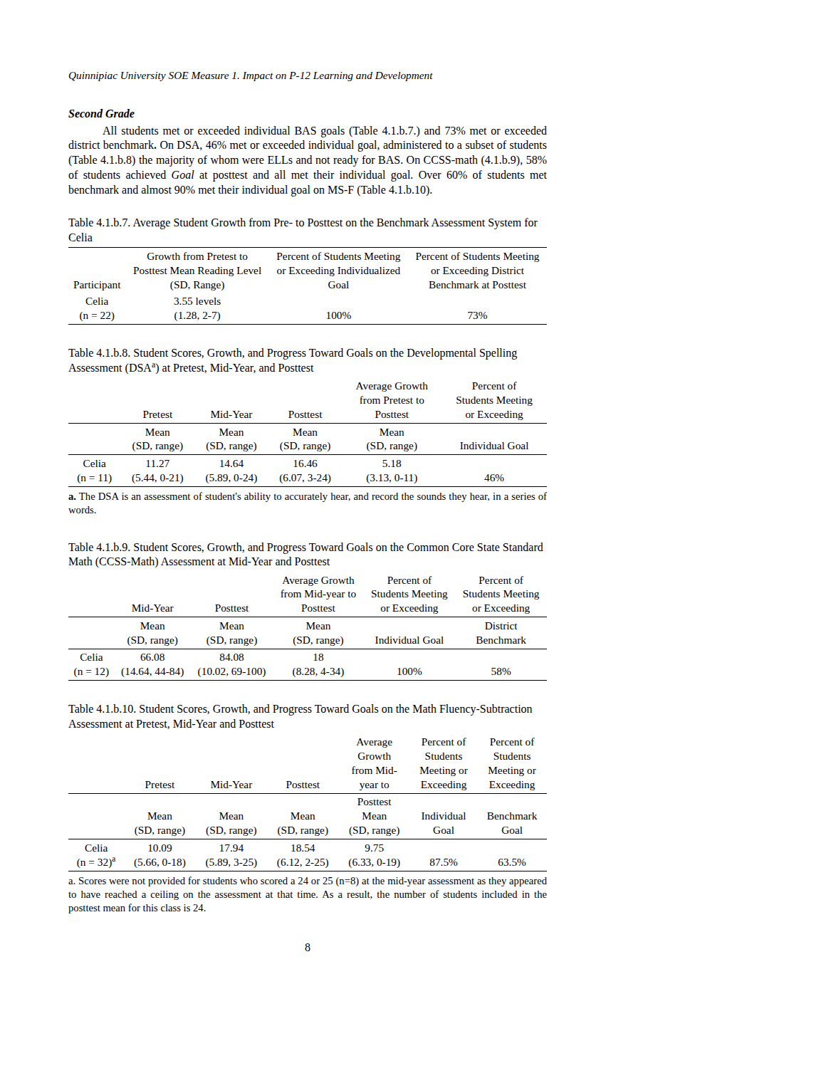Quinnipiac University SOE Measure 1. Impact on P-12 Learning and Development
Second Grade
All students met or exceeded individual BAS goals (Table 4.1.b.7.) and 73% met or exceeded district benchmark. On DSA, 46% met or exceeded individual goal, administered to a subset of students (Table 4.1.b.8) the majority of whom were ELLs and not ready for BAS. On CCSS-math (4.1.b.9), 58% of students achieved Goal at posttest and all met their individual goal. Over 60% of students met benchmark and almost 90% met their individual goal on MS-F (Table 4.1.b.10).
Table 4.1.b.7. Average Student Growth from Pre- to Posttest on the Benchmark Assessment System for Celia
| Participant | Growth from Pretest to Posttest Mean Reading Level (SD, Range) | Percent of Students Meeting or Exceeding Individualized Goal | Percent of Students Meeting or Exceeding District Benchmark at Posttest |
| --- | --- | --- | --- |
| Celia (n = 22) | 3.55 levels (1.28, 2-7) | 100% | 73% |
Table 4.1.b.8. Student Scores, Growth, and Progress Toward Goals on the Developmental Spelling Assessment (DSAa) at Pretest, Mid-Year, and Posttest
| | Pretest | Mid-Year | Posttest | Average Growth from Pretest to Posttest | Percent of Students Meeting or Exceeding |
| --- | --- | --- | --- | --- | --- |
| | Mean (SD, range) | Mean (SD, range) | Mean (SD, range) | Mean (SD, range) | Individual Goal |
| Celia (n = 11) | 11.27 (5.44, 0-21) | 14.64 (5.89, 0-24) | 16.46 (6.07, 3-24) | 5.18 (3.13, 0-11) | 46% |
a. The DSA is an assessment of student's ability to accurately hear, and record the sounds they hear, in a series of words.
Table 4.1.b.9. Student Scores, Growth, and Progress Toward Goals on the Common Core State Standard Math (CCSS-Math) Assessment at Mid-Year and Posttest
| | Mid-Year | Posttest | Average Growth from Mid-year to Posttest | Percent of Students Meeting or Exceeding | Percent of Students Meeting or Exceeding |
| --- | --- | --- | --- | --- | --- |
| | Mean (SD, range) | Mean (SD, range) | Mean (SD, range) | Individual Goal | District Benchmark |
| Celia (n = 12) | 66.08 (14.64, 44-84) | 84.08 (10.02, 69-100) | 18 (8.28, 4-34) | 100% | 58% |
Table 4.1.b.10. Student Scores, Growth, and Progress Toward Goals on the Math Fluency-Subtraction Assessment at Pretest, Mid-Year and Posttest
| | Pretest | Mid-Year | Posttest | Average Growth from Mid- year to | Percent of Students Meeting or Exceeding | Percent of Students Meeting or Exceeding |
| --- | --- | --- | --- | --- | --- | --- |
| | Mean (SD, range) | Mean (SD, range) | Mean (SD, range) | Posttest Mean (SD, range) | Individual Goal | Benchmark Goal |
| Celia (n = 32) a | 10.09 (5.66, 0-18) | 17.94 (5.89, 3-25) | 18.54 (6.12, 2-25) | 9.75 (6.33, 0-19) | 87.5% | 63.5% |
a. Scores were not provided for students who scored a 24 or 25 (n=8) at the mid-year assessment as they appeared to have reached a ceiling on the assessment at that time. As a result, the number of students included in the posttest mean for this class is 24.
8